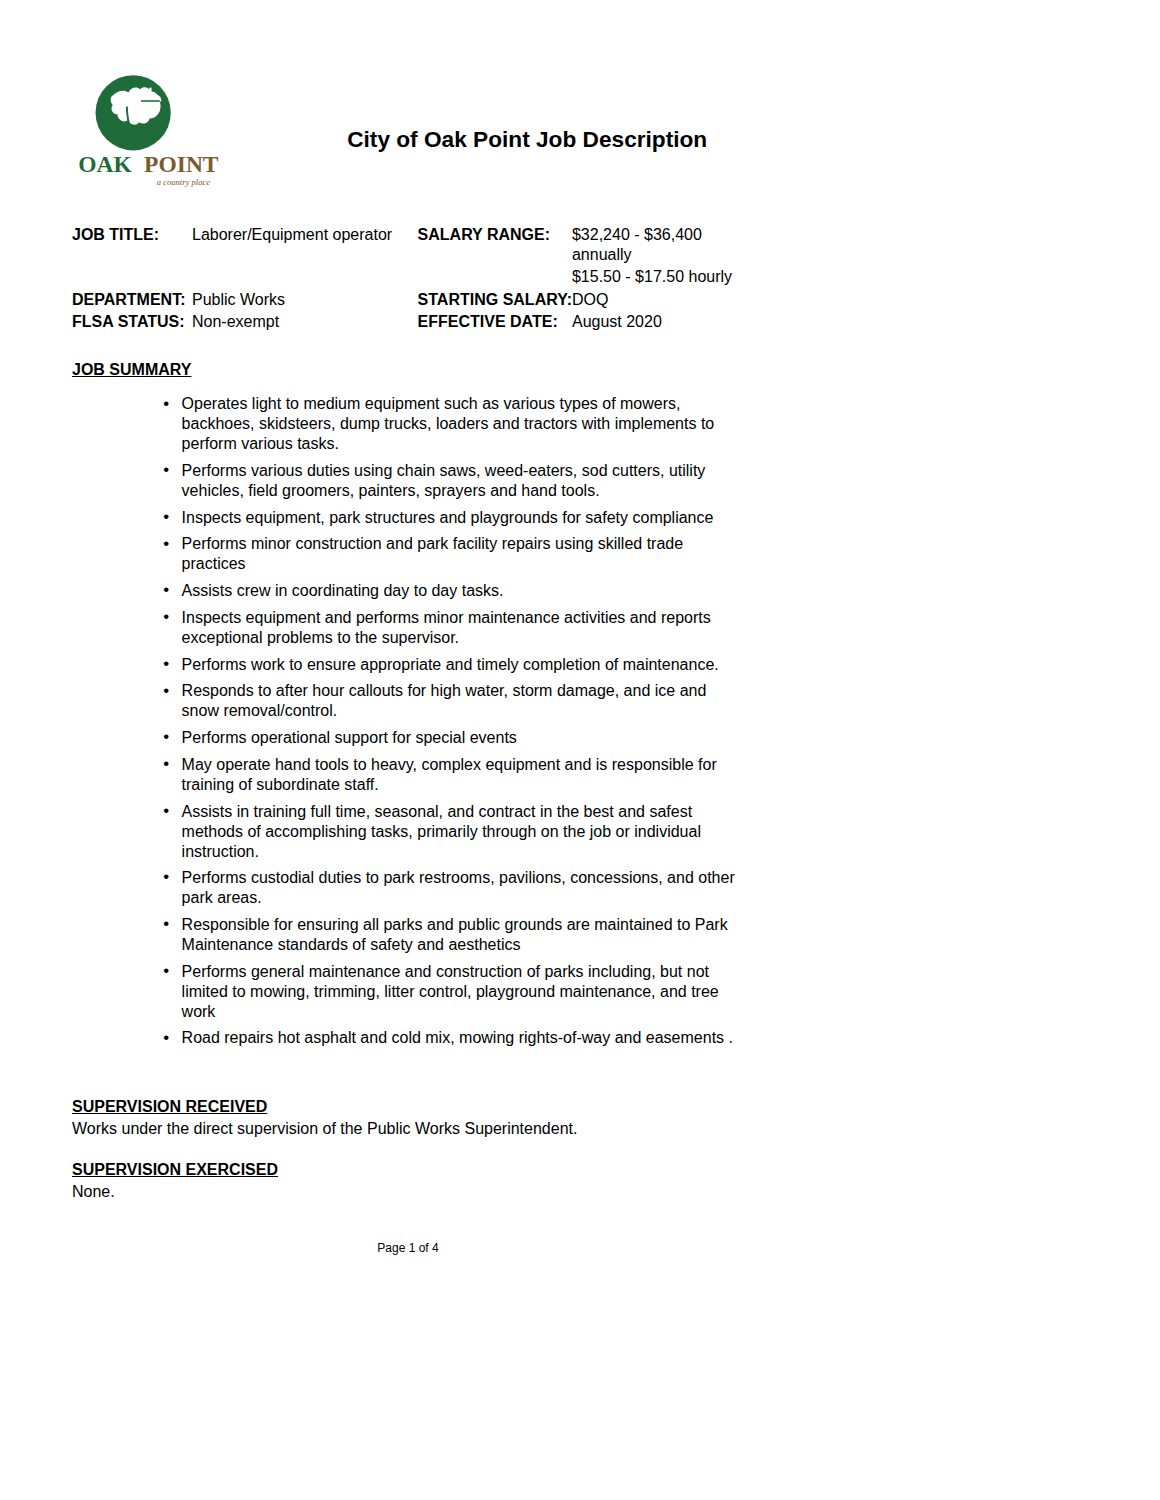OAK POINT a country place
City of Oak Point Job Description
| JOB TITLE: | Laborer/Equipment operator | SALARY RANGE: | $32,240 - $36,400 annually |
| | | | $15.50 - $17.50 hourly |
| DEPARTMENT: | Public Works | STARTING SALARY: | DOQ |
| FLSA STATUS: | Non-exempt | EFFECTIVE DATE: | August 2020 |
JOB SUMMARY
Operates light to medium equipment such as various types of mowers, backhoes, skidsteers, dump trucks, loaders and tractors with implements to perform various tasks.
Performs various duties using chain saws, weed-eaters, sod cutters, utility vehicles, field groomers, painters, sprayers and hand tools.
Inspects equipment, park structures and playgrounds for safety compliance
Performs minor construction and park facility repairs using skilled trade practices
Assists crew in coordinating day to day tasks.
Inspects equipment and performs minor maintenance activities and reports exceptional problems to the supervisor.
Performs work to ensure appropriate and timely completion of maintenance.
Responds to after hour callouts for high water, storm damage, and ice and snow removal/control.
Performs operational support for special events
May operate hand tools to heavy, complex equipment and is responsible for training of subordinate staff.
Assists in training full time, seasonal, and contract in the best and safest methods of accomplishing tasks, primarily through on the job or individual instruction.
Performs custodial duties to park restrooms, pavilions, concessions, and other park areas.
Responsible for ensuring all parks and public grounds are maintained to Park Maintenance standards of safety and aesthetics
Performs general maintenance and construction of parks including, but not limited to mowing, trimming, litter control, playground maintenance, and tree work
Road repairs hot asphalt and cold mix, mowing rights-of-way and easements .
SUPERVISION RECEIVED
Works under the direct supervision of the Public Works Superintendent.
SUPERVISION EXERCISED
None.
Page 1 of 4